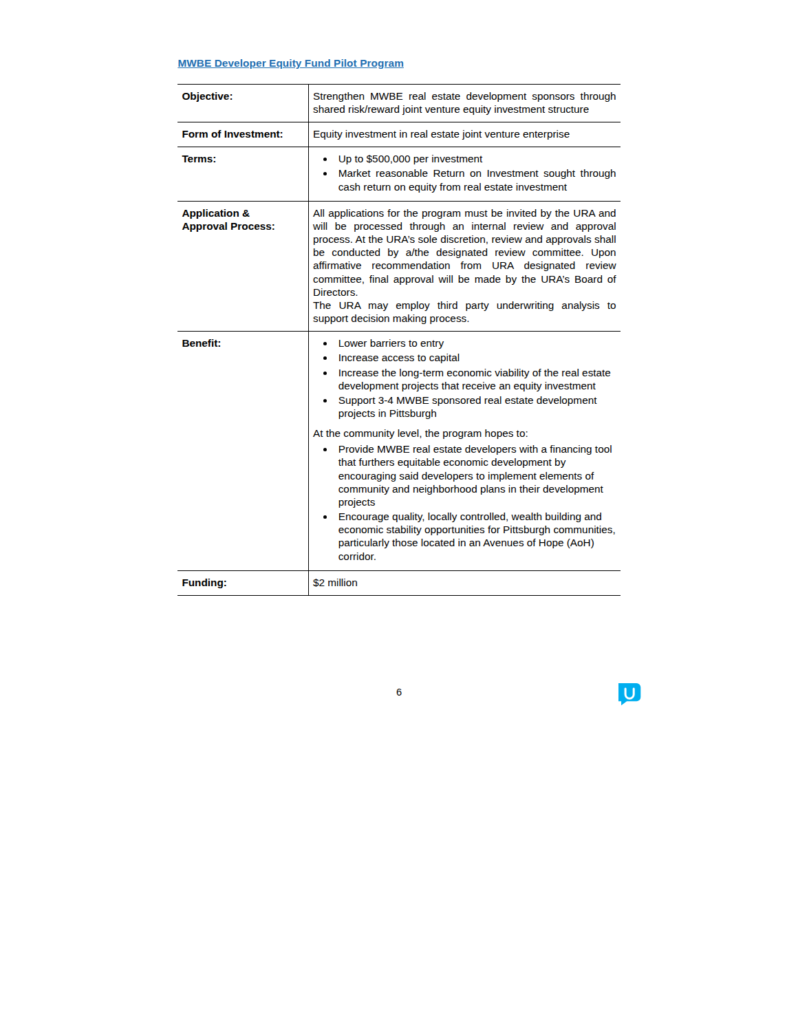MWBE Developer Equity Fund Pilot Program
| Objective: | Strengthen MWBE real estate development sponsors through shared risk/reward joint venture equity investment structure |
| Form of Investment: | Equity investment in real estate joint venture enterprise |
| Terms: | Up to $500,000 per investment Market reasonable Return on Investment sought through cash return on equity from real estate investment |
| Application & Approval Process: | All applications for the program must be invited by the URA and will be processed through an internal review and approval process. At the URA’s sole discretion, review and approvals shall be conducted by a/the designated review committee. Upon affirmative recommendation from URA designated review committee, final approval will be made by the URA’s Board of Directors. The URA may employ third party underwriting analysis to support decision making process. |
| Benefit: | Lower barriers to entry Increase access to capital Increase the long-term economic viability of the real estate development projects that receive an equity investment Support 3-4 MWBE sponsored real estate development projects in Pittsburgh At the community level, the program hopes to: Provide MWBE real estate developers with a financing tool that furthers equitable economic development by encouraging said developers to implement elements of community and neighborhood plans in their development projects Encourage quality, locally controlled, wealth building and economic stability opportunities for Pittsburgh communities, particularly those located in an Avenues of Hope (AoH) corridor. |
| Funding: | $2 million |
6